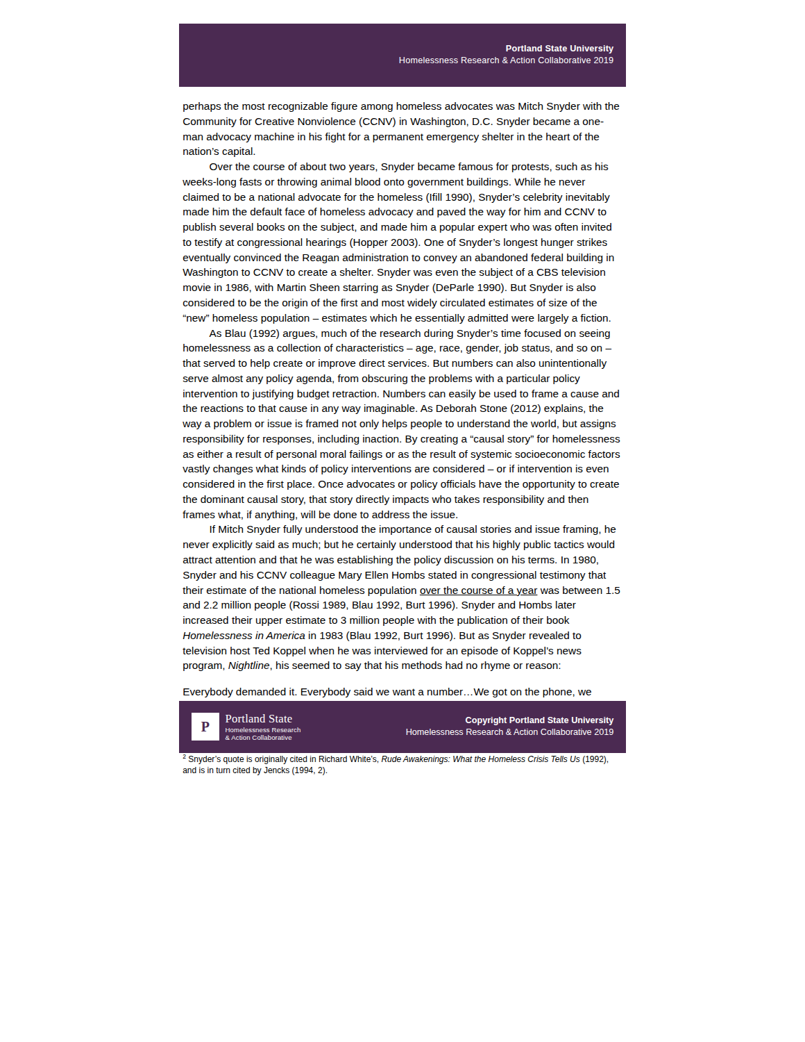Portland State University
Homelessness Research & Action Collaborative 2019
perhaps the most recognizable figure among homeless advocates was Mitch Snyder with the Community for Creative Nonviolence (CCNV) in Washington, D.C. Snyder became a one-man advocacy machine in his fight for a permanent emergency shelter in the heart of the nation’s capital.
Over the course of about two years, Snyder became famous for protests, such as his weeks-long fasts or throwing animal blood onto government buildings. While he never claimed to be a national advocate for the homeless (Ifill 1990), Snyder’s celebrity inevitably made him the default face of homeless advocacy and paved the way for him and CCNV to publish several books on the subject, and made him a popular expert who was often invited to testify at congressional hearings (Hopper 2003). One of Snyder’s longest hunger strikes eventually convinced the Reagan administration to convey an abandoned federal building in Washington to CCNV to create a shelter. Snyder was even the subject of a CBS television movie in 1986, with Martin Sheen starring as Snyder (DeParle 1990). But Snyder is also considered to be the origin of the first and most widely circulated estimates of size of the “new” homeless population – estimates which he essentially admitted were largely a fiction.
As Blau (1992) argues, much of the research during Snyder’s time focused on seeing homelessness as a collection of characteristics – age, race, gender, job status, and so on – that served to help create or improve direct services. But numbers can also unintentionally serve almost any policy agenda, from obscuring the problems with a particular policy intervention to justifying budget retraction. Numbers can easily be used to frame a cause and the reactions to that cause in any way imaginable. As Deborah Stone (2012) explains, the way a problem or issue is framed not only helps people to understand the world, but assigns responsibility for responses, including inaction. By creating a “causal story” for homelessness as either a result of personal moral failings or as the result of systemic socioeconomic factors vastly changes what kinds of policy interventions are considered – or if intervention is even considered in the first place. Once advocates or policy officials have the opportunity to create the dominant causal story, that story directly impacts who takes responsibility and then frames what, if anything, will be done to address the issue.
If Mitch Snyder fully understood the importance of causal stories and issue framing, he never explicitly said as much; but he certainly understood that his highly public tactics would attract attention and that he was establishing the policy discussion on his terms. In 1980, Snyder and his CCNV colleague Mary Ellen Hombs stated in congressional testimony that their estimate of the national homeless population over the course of a year was between 1.5 and 2.2 million people (Rossi 1989, Blau 1992, Burt 1996). Snyder and Hombs later increased their upper estimate to 3 million people with the publication of their book Homelessness in America in 1983 (Blau 1992, Burt 1996). But as Snyder revealed to television host Ted Koppel when he was interviewed for an episode of Koppel’s news program, Nightline, his seemed to say that his methods had no rhyme or reason:
Everybody demanded it. Everybody said we want a number…We got on the phone, we made a lot of calls, we talked to a lot of people, and we said, “Okay, here are some numbers.” They have no meaning, no value.2
2 Snyder’s quote is originally cited in Richard White’s, Rude Awakenings: What the Homeless Crisis Tells Us (1992), and is in turn cited by Jencks (1994, 2).
P
Portland State
Homelessness Research
& Action Collaborative
Copyright Portland State University
Homelessness Research & Action Collaborative 2019